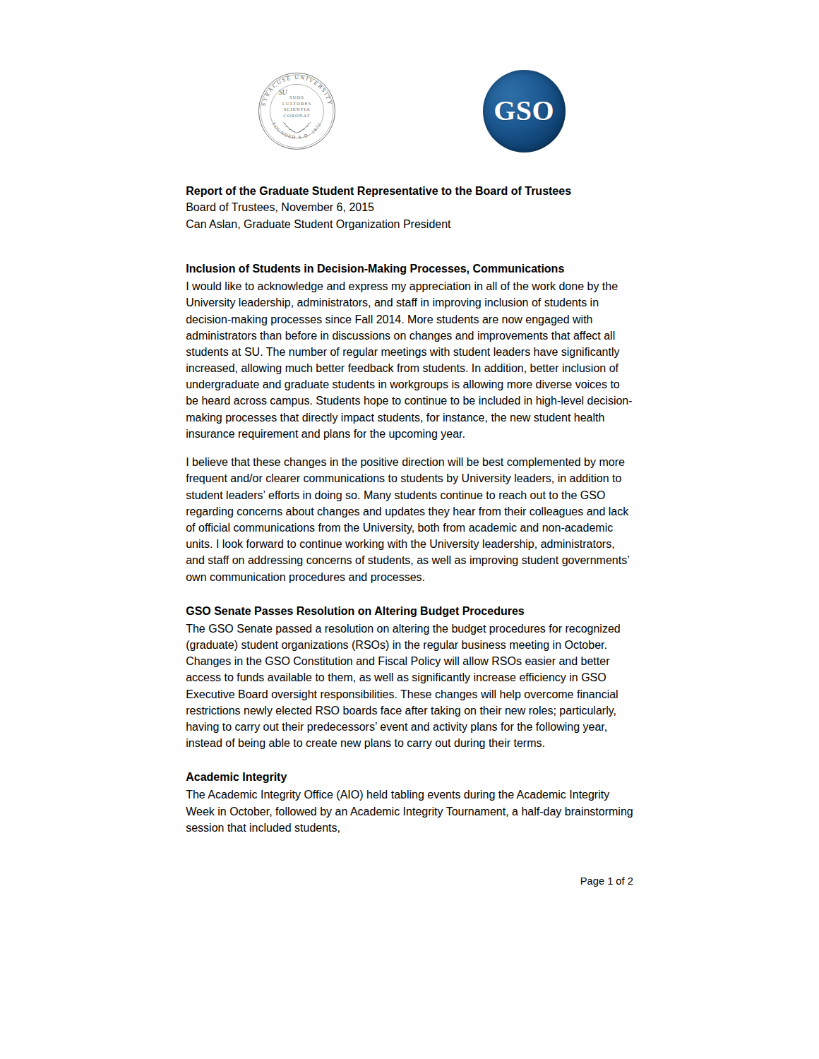SYRACUSE UNIVERSITY FOUNDED A.D. 1870 SUOS CULTORES SCIENTIA CORONAT SU
GSO
Report of the Graduate Student Representative to the Board of Trustees
Board of Trustees, November 6, 2015
Can Aslan, Graduate Student Organization President
Inclusion of Students in Decision-Making Processes, Communications
I would like to acknowledge and express my appreciation in all of the work done by the University leadership, administrators, and staff in improving inclusion of students in decision-making processes since Fall 2014. More students are now engaged with administrators than before in discussions on changes and improvements that affect all students at SU. The number of regular meetings with student leaders have significantly increased, allowing much better feedback from students. In addition, better inclusion of undergraduate and graduate students in workgroups is allowing more diverse voices to be heard across campus. Students hope to continue to be included in high-level decision-making processes that directly impact students, for instance, the new student health insurance requirement and plans for the upcoming year.
I believe that these changes in the positive direction will be best complemented by more frequent and/or clearer communications to students by University leaders, in addition to student leaders’ efforts in doing so. Many students continue to reach out to the GSO regarding concerns about changes and updates they hear from their colleagues and lack of official communications from the University, both from academic and non-academic units. I look forward to continue working with the University leadership, administrators, and staff on addressing concerns of students, as well as improving student governments’ own communication procedures and processes.
GSO Senate Passes Resolution on Altering Budget Procedures
The GSO Senate passed a resolution on altering the budget procedures for recognized (graduate) student organizations (RSOs) in the regular business meeting in October. Changes in the GSO Constitution and Fiscal Policy will allow RSOs easier and better access to funds available to them, as well as significantly increase efficiency in GSO Executive Board oversight responsibilities. These changes will help overcome financial restrictions newly elected RSO boards face after taking on their new roles; particularly, having to carry out their predecessors’ event and activity plans for the following year, instead of being able to create new plans to carry out during their terms.
Academic Integrity
The Academic Integrity Office (AIO) held tabling events during the Academic Integrity Week in October, followed by an Academic Integrity Tournament, a half-day brainstorming session that included students,
Page 1 of 2